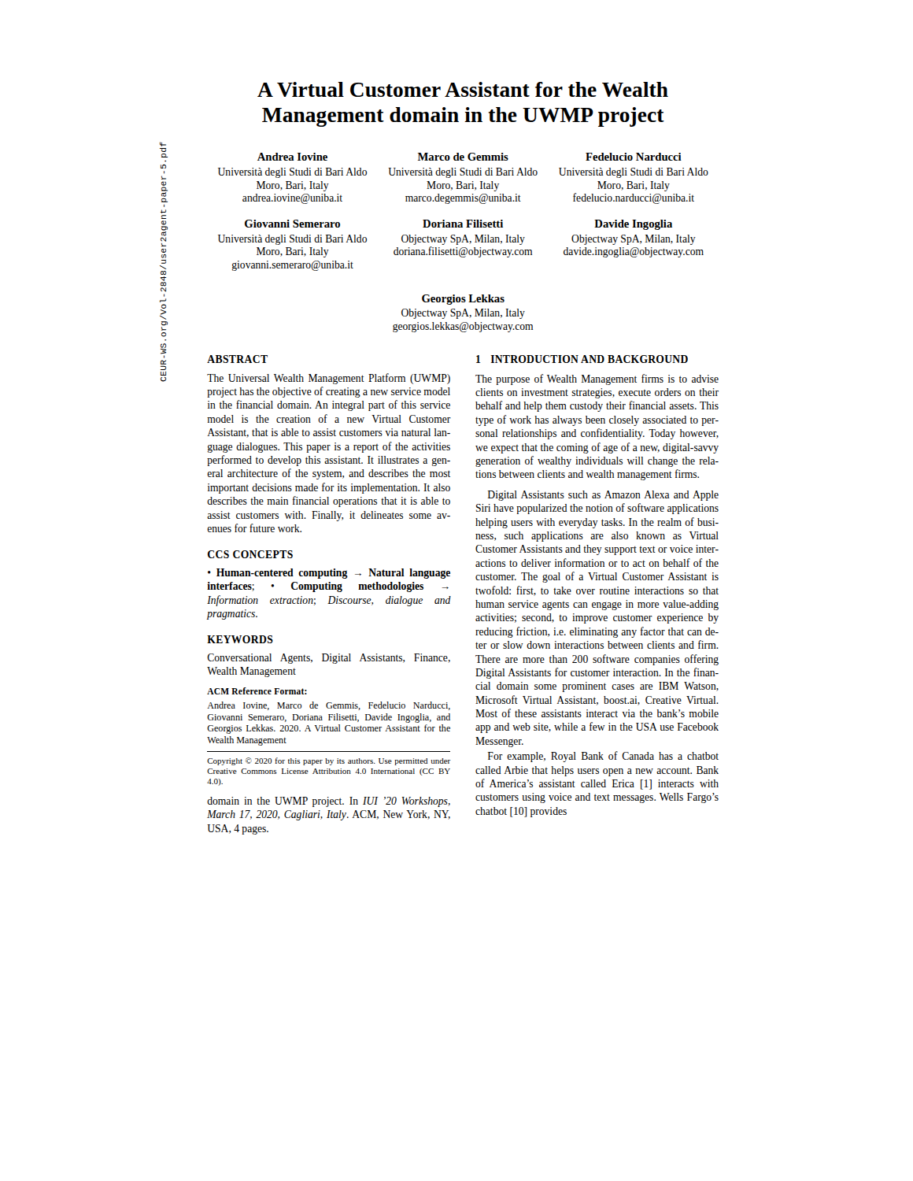CEUR-WS.org/Vol-2848/user2agent-paper-5.pdf
A Virtual Customer Assistant for the Wealth
Management domain in the UWMP project
| Andrea Iovine Università degli Studi di Bari Aldo Moro, Bari, Italy andrea.iovine@uniba.it | Marco de Gemmis Università degli Studi di Bari Aldo Moro, Bari, Italy marco.degemmis@uniba.it | Fedelucio Narducci Università degli Studi di Bari Aldo Moro, Bari, Italy fedelucio.narducci@uniba.it |
| Giovanni Semeraro Università degli Studi di Bari Aldo Moro, Bari, Italy giovanni.semeraro@uniba.it | Doriana Filisetti Objectway SpA, Milan, Italy doriana.filisetti@objectway.com | Davide Ingoglia Objectway SpA, Milan, Italy davide.ingoglia@objectway.com |
Georgios Lekkas Objectway SpA, Milan, Italy georgios.lekkas@objectway.com
ABSTRACT
The Universal Wealth Management Platform (UWMP) project has the objective of creating a new service model in the financial domain. An integral part of this service model is the creation of a new Virtual Customer Assistant, that is able to assist customers via natural language dialogues. This paper is a report of the activities performed to develop this assistant. It illustrates a general architecture of the system, and describes the most important decisions made for its implementation. It also describes the main financial operations that it is able to assist customers with. Finally, it delineates some avenues for future work.
CCS CONCEPTS
• Human-centered computing Natural language interfaces; • Computing methodologies Information extraction; Discourse, dialogue and pragmatics.
KEYWORDS
Conversational Agents, Digital Assistants, Finance, Wealth Management
ACM Reference Format:
Andrea Iovine, Marco de Gemmis, Fedelucio Narducci, Giovanni Semeraro, Doriana Filisetti, Davide Ingoglia, and Georgios Lekkas. 2020. A Virtual Customer Assistant for the Wealth Management
Copyright © 2020 for this paper by its authors. Use permitted under Creative Commons License Attribution 4.0 International (CC BY 4.0).
domain in the UWMP project. In IUI ’20 Workshops, March 17, 2020, Cagliari, Italy. ACM, New York, NY, USA, 4 pages.
1 INTRODUCTION AND BACKGROUND
The purpose of Wealth Management firms is to advise clients on investment strategies, execute orders on their behalf and help them custody their financial assets. This type of work has always been closely associated to personal relationships and confidentiality. Today however, we expect that the coming of age of a new, digital-savvy generation of wealthy individuals will change the relations between clients and wealth management firms.
Digital Assistants such as Amazon Alexa and Apple Siri have popularized the notion of software applications helping users with everyday tasks. In the realm of business, such applications are also known as Virtual Customer Assistants and they support text or voice interactions to deliver information or to act on behalf of the customer. The goal of a Virtual Customer Assistant is twofold: first, to take over routine interactions so that human service agents can engage in more value-adding activities; second, to improve customer experience by reducing friction, i.e. eliminating any factor that can deter or slow down interactions between clients and firm. There are more than 200 software companies offering Digital Assistants for customer interaction. In the financial domain some prominent cases are IBM Watson, Microsoft Virtual Assistant, boost.ai, Creative Virtual. Most of these assistants interact via the bank’s mobile app and web site, while a few in the USA use Facebook Messenger.
For example, Royal Bank of Canada has a chatbot called Arbie that helps users open a new account. Bank of America’s assistant called Erica [1] interacts with customers using voice and text messages. Wells Fargo’s chatbot [10] provides